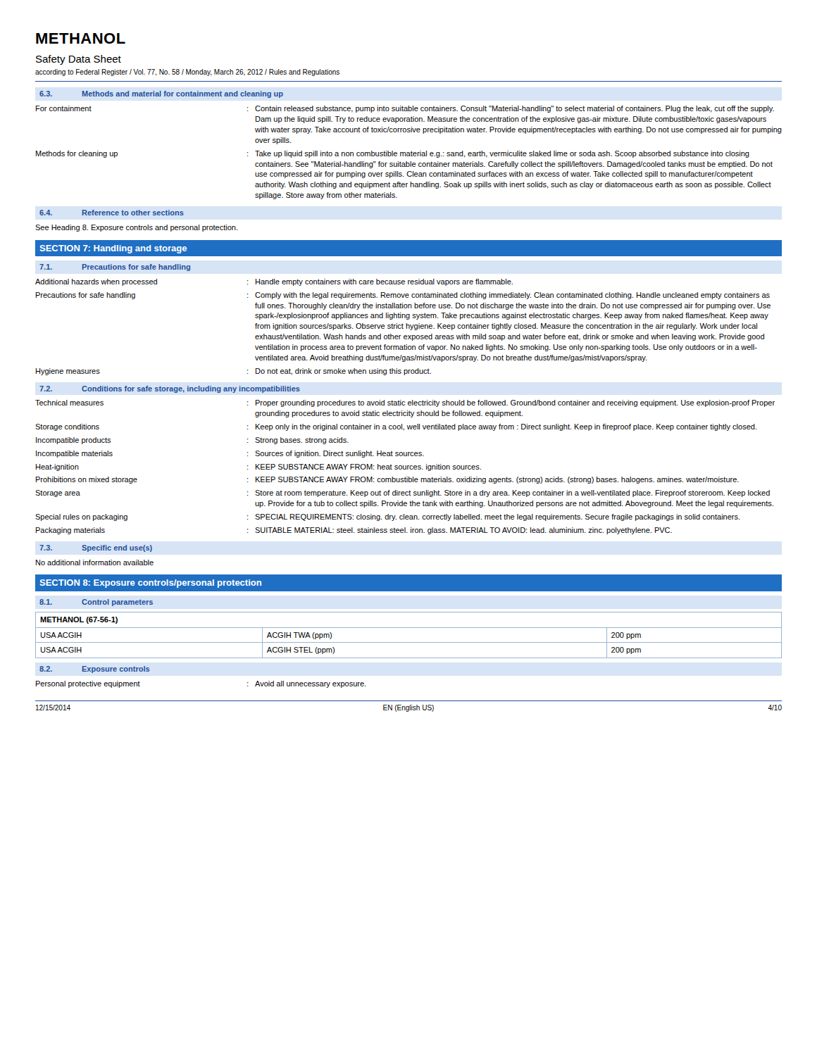METHANOL
Safety Data Sheet
according to Federal Register / Vol. 77, No. 58 / Monday, March 26, 2012 / Rules and Regulations
6.3. Methods and material for containment and cleaning up
| For containment | : | Contain released substance, pump into suitable containers. Consult "Material-handling" to select material of containers. Plug the leak, cut off the supply. Dam up the liquid spill. Try to reduce evaporation. Measure the concentration of the explosive gas-air mixture. Dilute combustible/toxic gases/vapours with water spray. Take account of toxic/corrosive precipitation water. Provide equipment/receptacles with earthing. Do not use compressed air for pumping over spills. |
| Methods for cleaning up | : | Take up liquid spill into a non combustible material e.g.: sand, earth, vermiculite slaked lime or soda ash. Scoop absorbed substance into closing containers. See "Material-handling" for suitable container materials. Carefully collect the spill/leftovers. Damaged/cooled tanks must be emptied. Do not use compressed air for pumping over spills. Clean contaminated surfaces with an excess of water. Take collected spill to manufacturer/competent authority. Wash clothing and equipment after handling. Soak up spills with inert solids, such as clay or diatomaceous earth as soon as possible. Collect spillage. Store away from other materials. |
6.4. Reference to other sections
See Heading 8. Exposure controls and personal protection.
SECTION 7: Handling and storage
7.1. Precautions for safe handling
| Additional hazards when processed | : | Handle empty containers with care because residual vapors are flammable. |
| Precautions for safe handling | : | Comply with the legal requirements. Remove contaminated clothing immediately. Clean contaminated clothing. Handle uncleaned empty containers as full ones. Thoroughly clean/dry the installation before use. Do not discharge the waste into the drain. Do not use compressed air for pumping over. Use spark-/explosionproof appliances and lighting system. Take precautions against electrostatic charges. Keep away from naked flames/heat. Keep away from ignition sources/sparks. Observe strict hygiene. Keep container tightly closed. Measure the concentration in the air regularly. Work under local exhaust/ventilation. Wash hands and other exposed areas with mild soap and water before eat, drink or smoke and when leaving work. Provide good ventilation in process area to prevent formation of vapor. No naked lights. No smoking. Use only non-sparking tools. Use only outdoors or in a well-ventilated area. Avoid breathing dust/fume/gas/mist/vapors/spray. Do not breathe dust/fume/gas/mist/vapors/spray. |
| Hygiene measures | : | Do not eat, drink or smoke when using this product. |
7.2. Conditions for safe storage, including any incompatibilities
| Technical measures | : | Proper grounding procedures to avoid static electricity should be followed. Ground/bond container and receiving equipment. Use explosion-proof Proper grounding procedures to avoid static electricity should be followed. equipment. |
| Storage conditions | : | Keep only in the original container in a cool, well ventilated place away from : Direct sunlight. Keep in fireproof place. Keep container tightly closed. |
| Incompatible products | : | Strong bases. strong acids. |
| Incompatible materials | : | Sources of ignition. Direct sunlight. Heat sources. |
| Heat-ignition | : | KEEP SUBSTANCE AWAY FROM: heat sources. ignition sources. |
| Prohibitions on mixed storage | : | KEEP SUBSTANCE AWAY FROM: combustible materials. oxidizing agents. (strong) acids. (strong) bases. halogens. amines. water/moisture. |
| Storage area | : | Store at room temperature. Keep out of direct sunlight. Store in a dry area. Keep container in a well-ventilated place. Fireproof storeroom. Keep locked up. Provide for a tub to collect spills. Provide the tank with earthing. Unauthorized persons are not admitted. Aboveground. Meet the legal requirements. |
| Special rules on packaging | : | SPECIAL REQUIREMENTS: closing. dry. clean. correctly labelled. meet the legal requirements. Secure fragile packagings in solid containers. |
| Packaging materials | : | SUITABLE MATERIAL: steel. stainless steel. iron. glass. MATERIAL TO AVOID: lead. aluminium. zinc. polyethylene. PVC. |
7.3. Specific end use(s)
No additional information available
SECTION 8: Exposure controls/personal protection
8.1. Control parameters
| METHANOL (67-56-1) |
| USA ACGIH | ACGIH TWA (ppm) | 200 ppm |
| USA ACGIH | ACGIH STEL (ppm) | 200 ppm |
8.2. Exposure controls
| Personal protective equipment | : | Avoid all unnecessary exposure. |
12/15/2014
EN (English US)
4/10